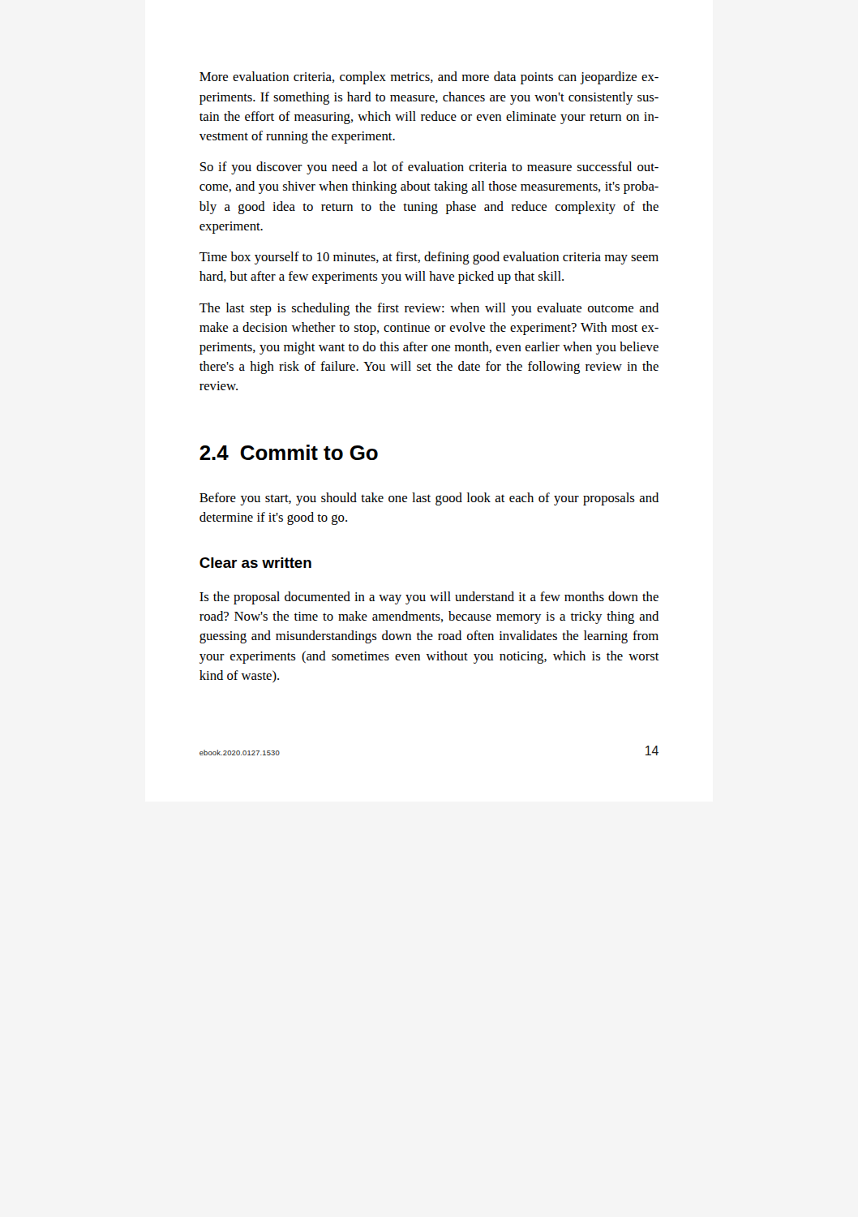More evaluation criteria, complex metrics, and more data points can jeopardize experiments. If something is hard to measure, chances are you won't consistently sustain the effort of measuring, which will reduce or even eliminate your return on investment of running the experiment.
So if you discover you need a lot of evaluation criteria to measure successful outcome, and you shiver when thinking about taking all those measurements, it's probably a good idea to return to the tuning phase and reduce complexity of the experiment.
Time box yourself to 10 minutes, at first, defining good evaluation criteria may seem hard, but after a few experiments you will have picked up that skill.
The last step is scheduling the first review: when will you evaluate outcome and make a decision whether to stop, continue or evolve the experiment? With most experiments, you might want to do this after one month, even earlier when you believe there's a high risk of failure. You will set the date for the following review in the review.
2.4 Commit to Go
Before you start, you should take one last good look at each of your proposals and determine if it's good to go.
Clear as written
Is the proposal documented in a way you will understand it a few months down the road? Now's the time to make amendments, because memory is a tricky thing and guessing and misunderstandings down the road often invalidates the learning from your experiments (and sometimes even without you noticing, which is the worst kind of waste).
ebook.2020.0127.1530 14